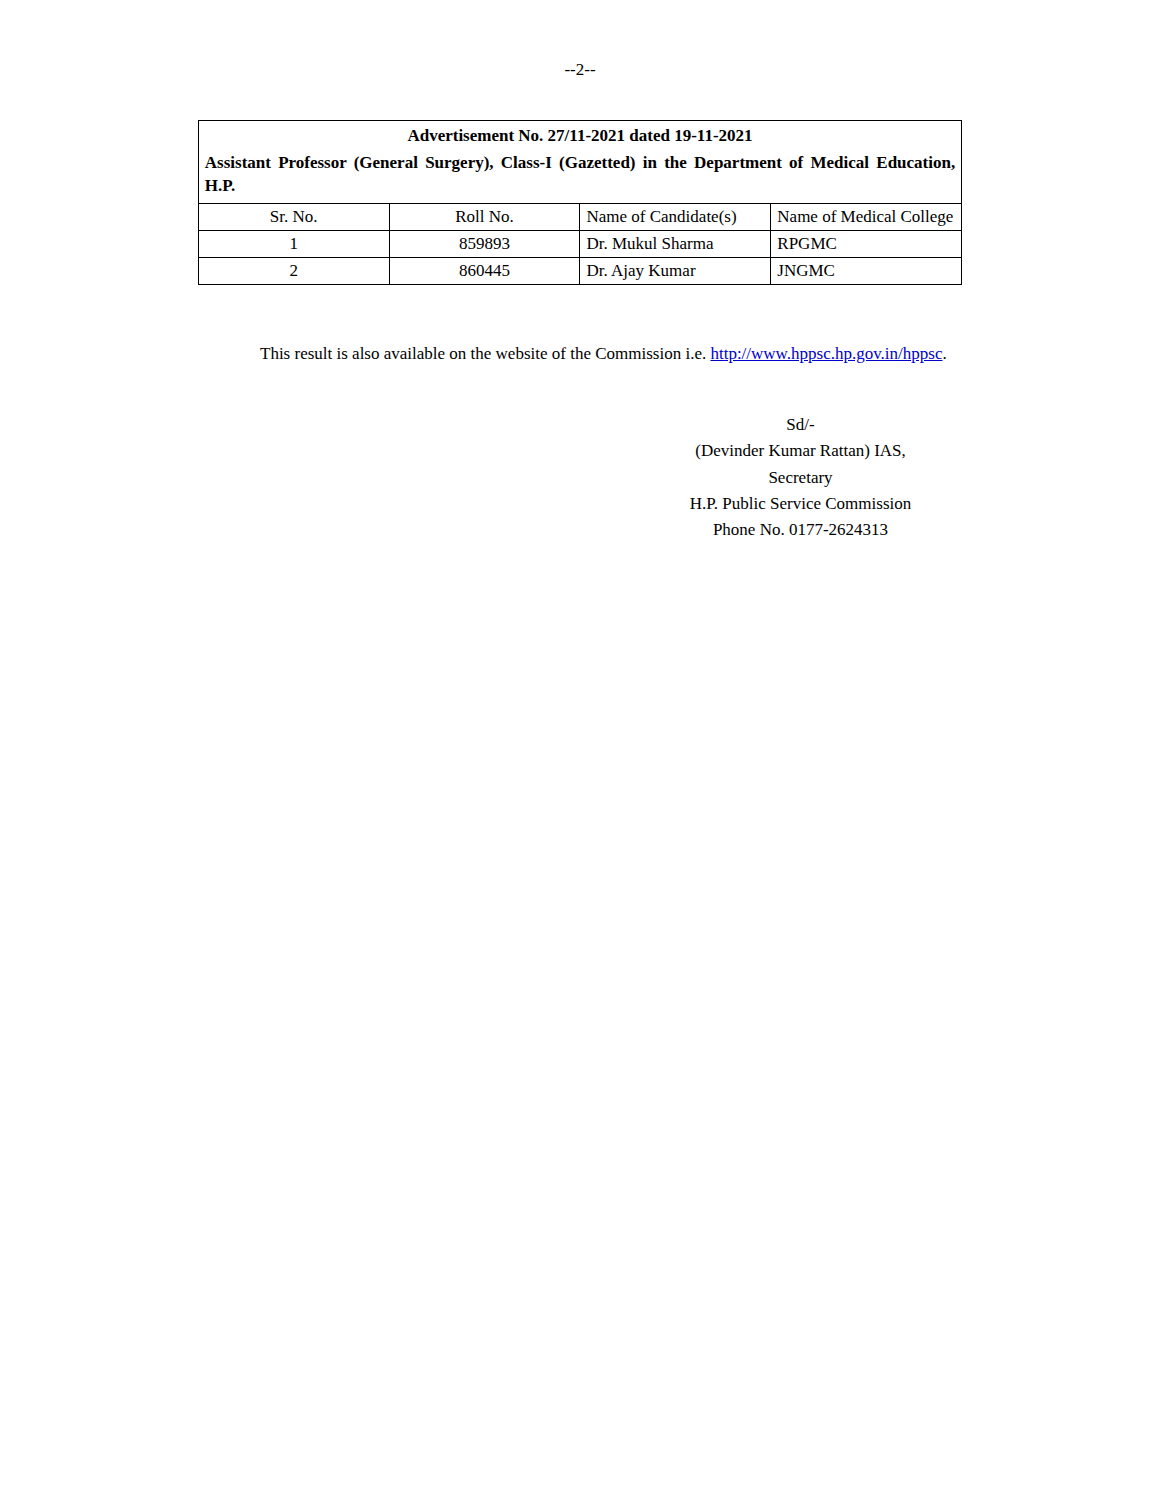--2--
| Advertisement No. 27/11-2021 dated 19-11-2021 |
| Assistant Professor (General Surgery), Class-I (Gazetted) in the Department of Medical Education, H.P. |
| Sr. No. | Roll No. | Name of Candidate(s) | Name of Medical College |
| 1 | 859893 | Dr. Mukul Sharma | RPGMC |
| 2 | 860445 | Dr. Ajay Kumar | JNGMC |
This result is also available on the website of the Commission i.e. http://www.hppsc.hp.gov.in/hppsc.
Sd/-
(Devinder Kumar Rattan) IAS,
Secretary
H.P. Public Service Commission
Phone No. 0177-2624313